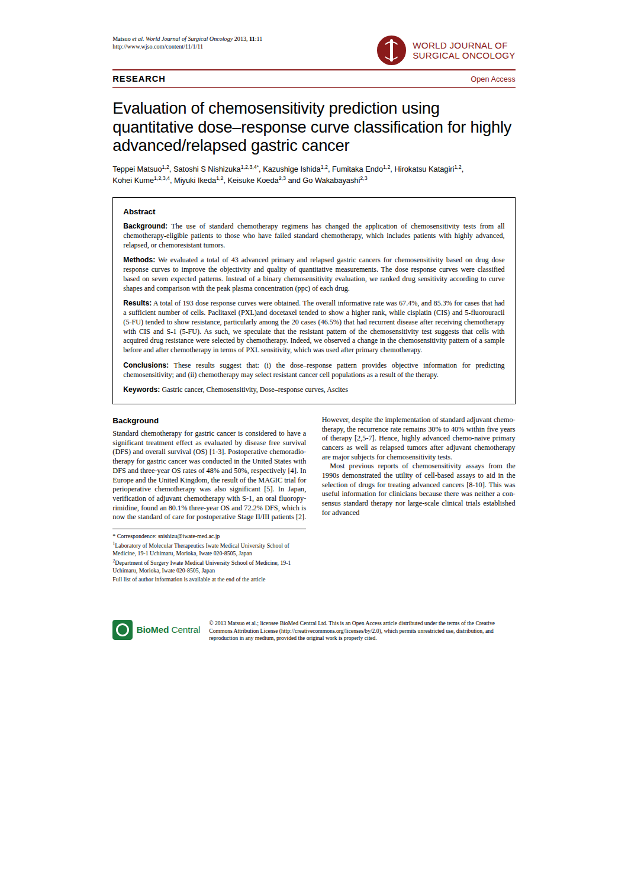Matsuo et al. World Journal of Surgical Oncology 2013, 11:11
http://www.wjso.com/content/11/1/11
World Journal of
Surgical Oncology
Research
Open Access
Evaluation of chemosensitivity prediction using quantitative dose–response curve classification for highly advanced/relapsed gastric cancer
Teppei Matsuo1,2, Satoshi S Nishizuka1,2,3,4*, Kazushige Ishida1,2, Fumitaka Endo1,2, Hirokatsu Katagiri1,2,
Kohei Kume1,2,3,4, Miyuki Ikeda1,2, Keisuke Koeda2,3 and Go Wakabayashi2,3
Abstract
Background: The use of standard chemotherapy regimens has changed the application of chemosensitivity tests from all chemotherapy-eligible patients to those who have failed standard chemotherapy, which includes patients with highly advanced, relapsed, or chemoresistant tumors.
Methods: We evaluated a total of 43 advanced primary and relapsed gastric cancers for chemosensitivity based on drug dose response curves to improve the objectivity and quality of quantitative measurements. The dose response curves were classified based on seven expected patterns. Instead of a binary chemosensitivity evaluation, we ranked drug sensitivity according to curve shapes and comparison with the peak plasma concentration (ppc) of each drug.
Results: A total of 193 dose response curves were obtained. The overall informative rate was 67.4%, and 85.3% for cases that had a sufficient number of cells. Paclitaxel (PXL)and docetaxel tended to show a higher rank, while cisplatin (CIS) and 5-fluorouracil (5-FU) tended to show resistance, particularly among the 20 cases (46.5%) that had recurrent disease after receiving chemotherapy with CIS and S-1 (5-FU). As such, we speculate that the resistant pattern of the chemosensitivity test suggests that cells with acquired drug resistance were selected by chemotherapy. Indeed, we observed a change in the chemosensitivity pattern of a sample before and after chemotherapy in terms of PXL sensitivity, which was used after primary chemotherapy.
Conclusions: These results suggest that: (i) the dose–response pattern provides objective information for predicting chemosensitivity; and (ii) chemotherapy may select resistant cancer cell populations as a result of the therapy.
Keywords: Gastric cancer, Chemosensitivity, Dose–response curves, Ascites
Background
Standard chemotherapy for gastric cancer is considered to have a significant treatment effect as evaluated by disease free survival (DFS) and overall survival (OS) [1-3]. Postoperative chemoradiotherapy for gastric cancer was conducted in the United States with DFS and three-year OS rates of 48% and 50%, respectively [4]. In Europe and the United Kingdom, the result of the MAGIC trial for perioperative chemotherapy was also significant [5]. In Japan, verification of adjuvant chemotherapy with S-1, an oral fluoropyrimidine, found an 80.1% three-year OS and 72.2% DFS, which is now the standard of care for postoperative Stage II/III patients [2]. However, despite the implementation of standard adjuvant chemotherapy, the recurrence rate remains 30% to 40% within five years of therapy [2,5-7]. Hence, highly advanced chemo-naive primary cancers as well as relapsed tumors after adjuvant chemotherapy are major subjects for chemosensitivity tests.
Most previous reports of chemosensitivity assays from the 1990s demonstrated the utility of cell-based assays to aid in the selection of drugs for treating advanced cancers [8-10]. This was useful information for clinicians because there was neither a consensus standard therapy nor large-scale clinical trials established for advanced
* Correspondence: snishizu@iwate-med.ac.jp
1Laboratory of Molecular Therapeutics Iwate Medical University School of Medicine, 19-1 Uchimaru, Morioka, Iwate 020-8505, Japan
2Department of Surgery Iwate Medical University School of Medicine, 19-1 Uchimaru, Morioka, Iwate 020-8505, Japan
Full list of author information is available at the end of the article
BioMed Central
© 2013 Matsuo et al.; licensee BioMed Central Ltd. This is an Open Access article distributed under the terms of the Creative Commons Attribution License (http://creativecommons.org/licenses/by/2.0), which permits unrestricted use, distribution, and reproduction in any medium, provided the original work is properly cited.